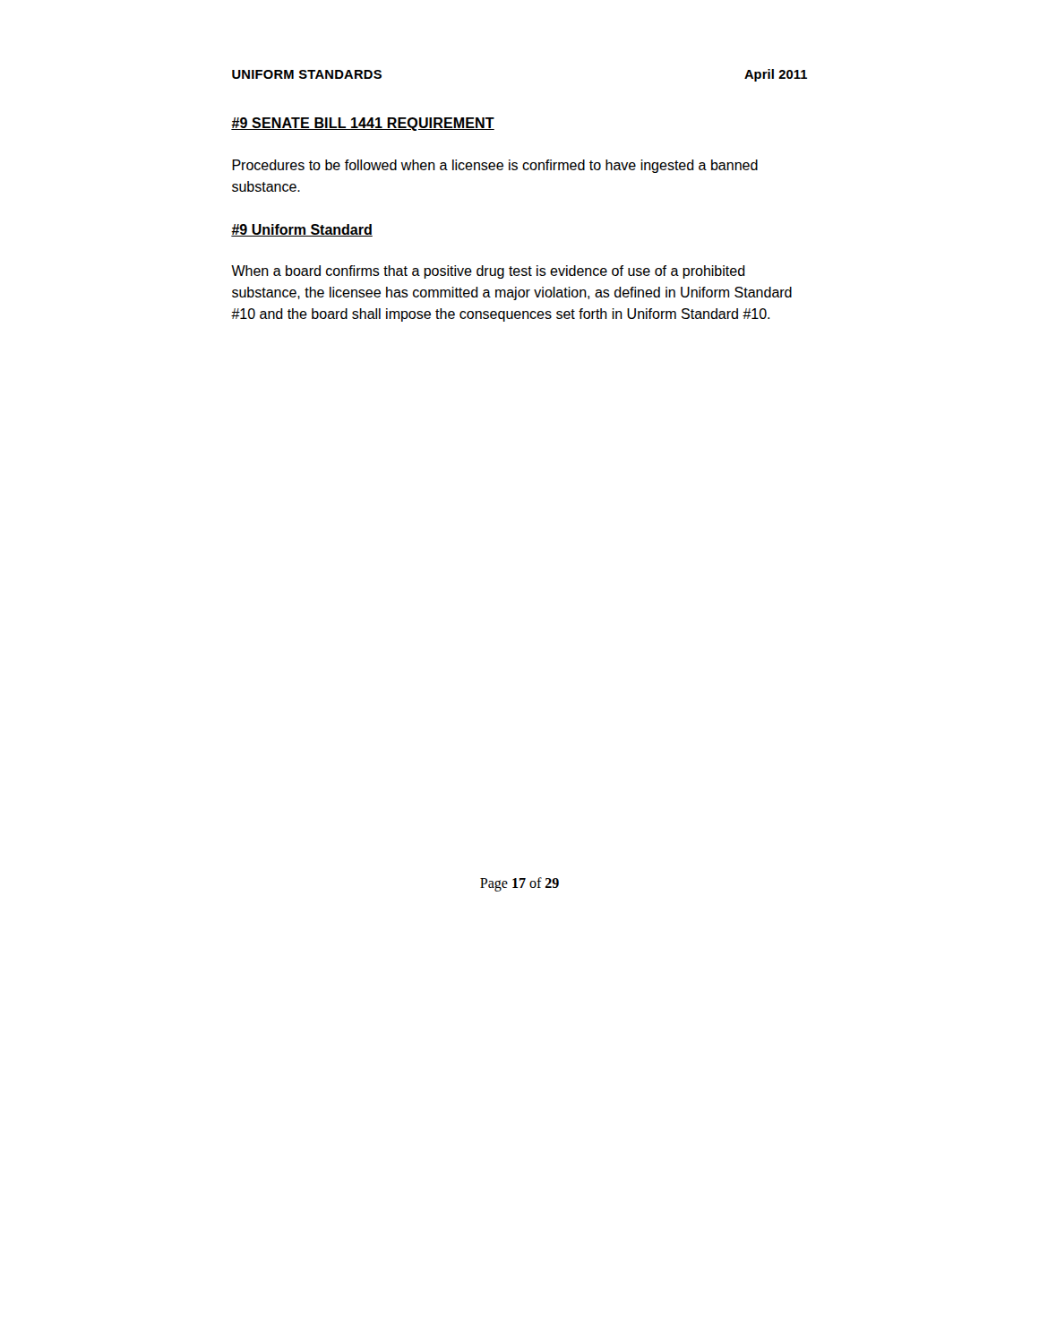UNIFORM STANDARDS April 2011
#9 SENATE BILL 1441 REQUIREMENT
Procedures to be followed when a licensee is confirmed to have ingested a banned substance.
#9 Uniform Standard
When a board confirms that a positive drug test is evidence of use of a prohibited substance, the licensee has committed a major violation, as defined in Uniform Standard #10 and the board shall impose the consequences set forth in Uniform Standard #10.
Page 17 of 29